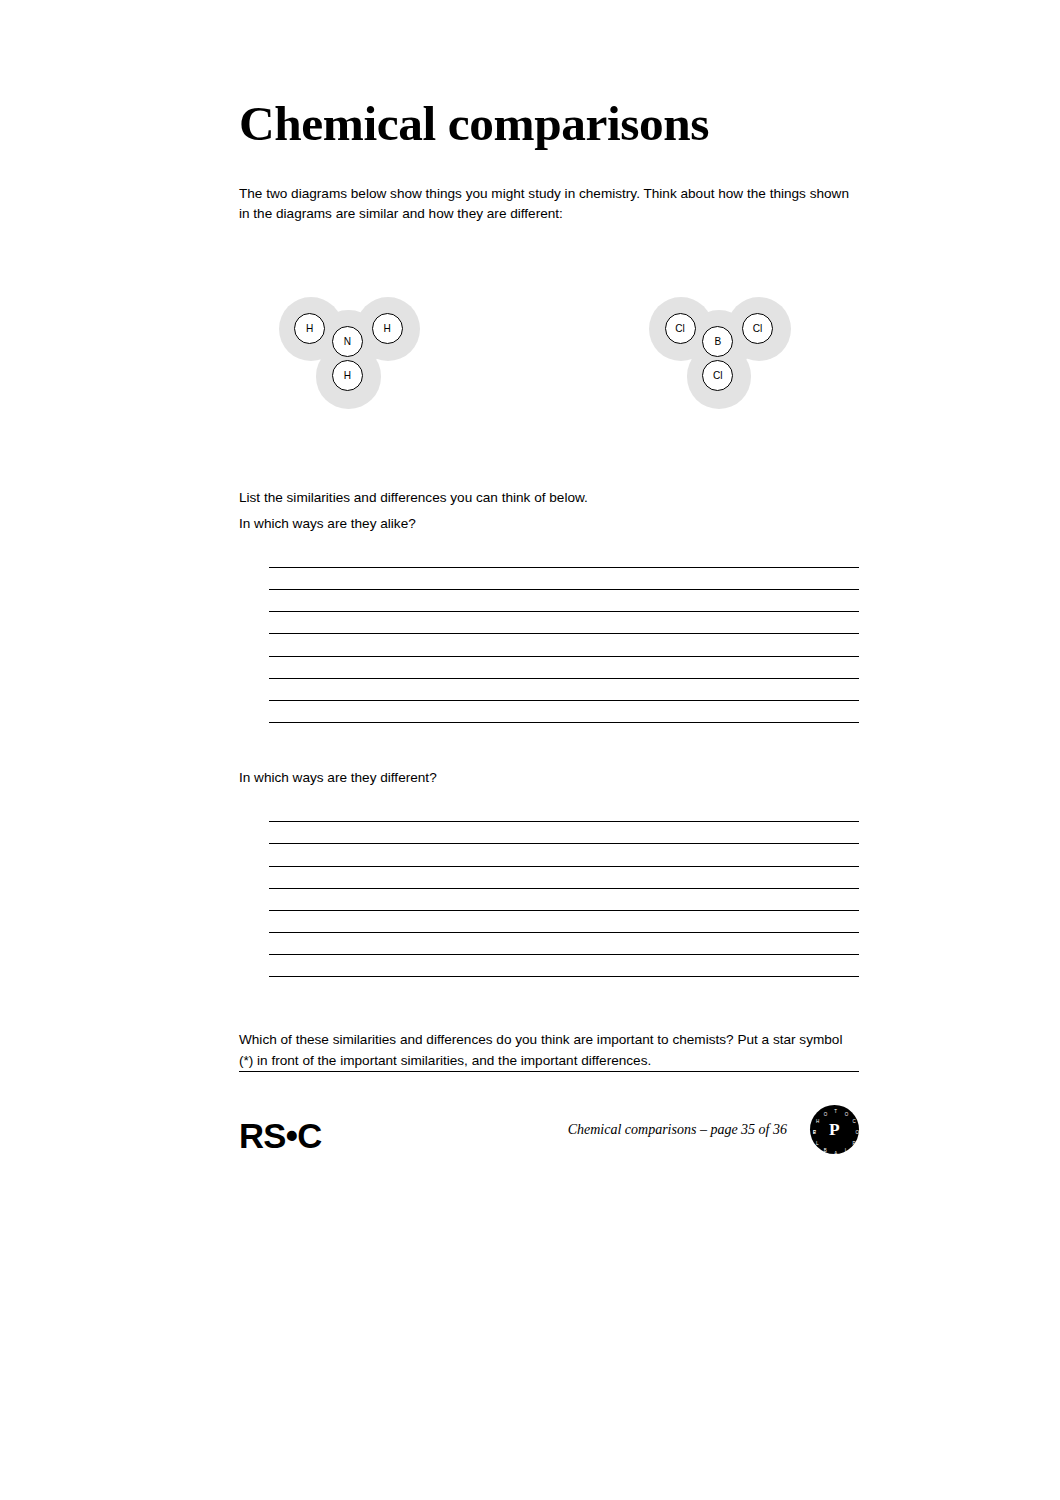Chemical comparisons
The two diagrams below show things you might study in chemistry. Think about how the things shown in the diagrams are similar and how they are different:
H
H
N
H
Cl
Cl
B
Cl
List the similarities and differences you can think of below.
In which ways are they alike?
In which ways are they different?
Which of these similarities and differences do you think are important to chemists? Put a star symbol (*) in front of the important similarities, and the important differences.
RS•C
Chemical comparisons – page 35 of 36
P H O T O C O P I A B L E
P